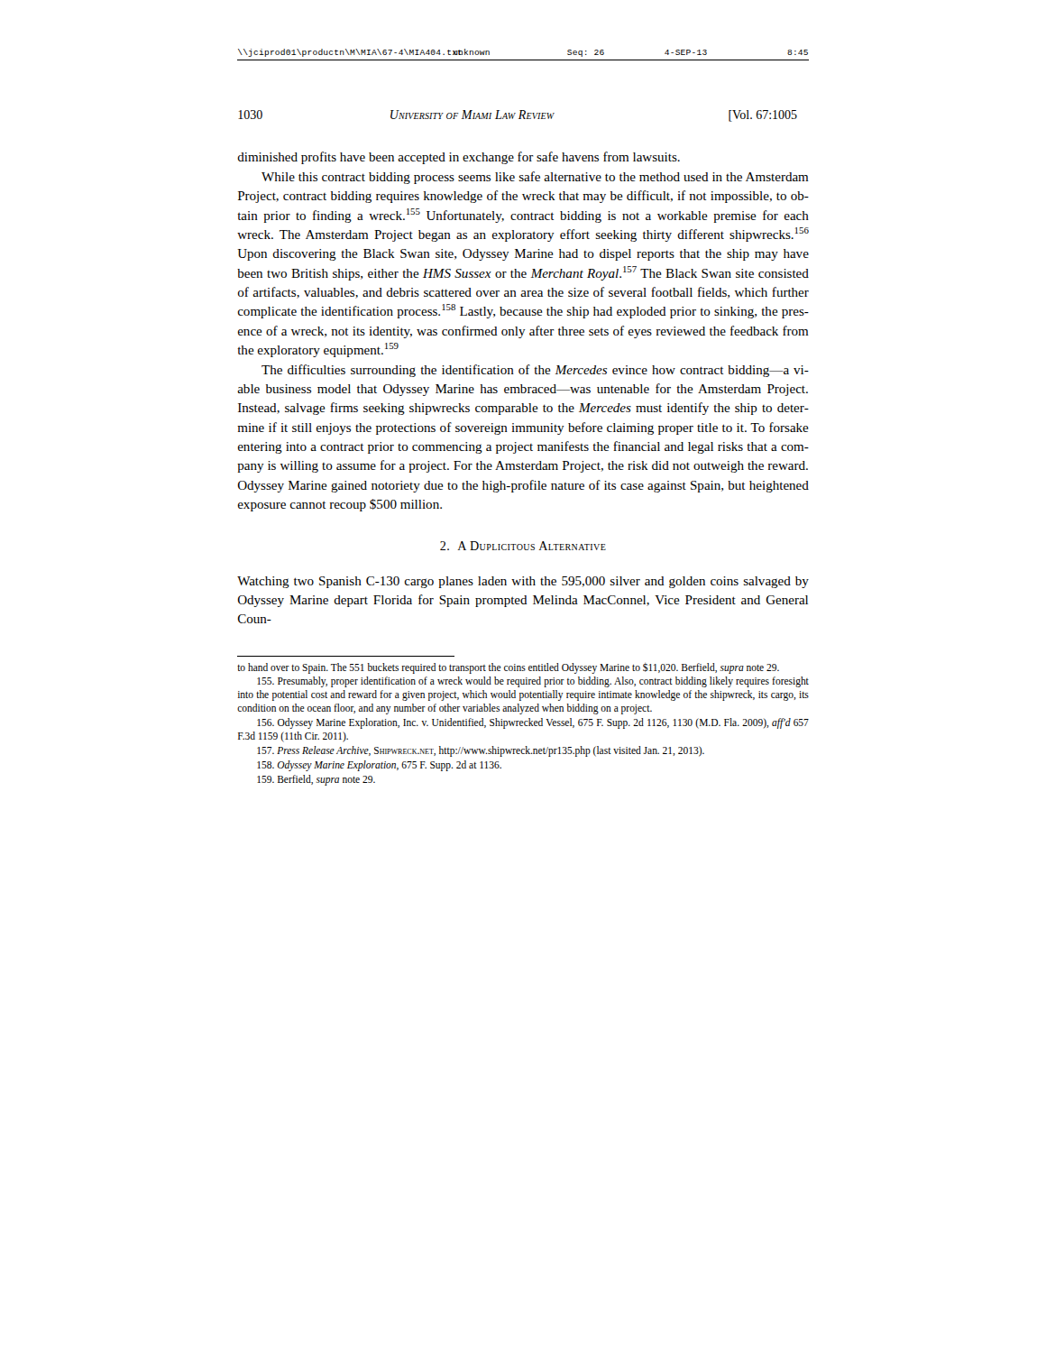\\jciprod01\productn\M\MIA\67-4\MIA404.txt unknown Seq: 264-SEP-138:45
1030 University of Miami Law Review[Vol. 67:1005
diminished profits have been accepted in exchange for safe havens from lawsuits.
While this contract bidding process seems like safe alternative to the method used in the Amsterdam Project, contract bidding requires knowledge of the wreck that may be difficult, if not impossible, to obtain prior to finding a wreck.155 Unfortunately, contract bidding is not a workable premise for each wreck. The Amsterdam Project began as an exploratory effort seeking thirty different shipwrecks.156 Upon discovering the Black Swan site, Odyssey Marine had to dispel reports that the ship may have been two British ships, either the HMS Sussex or the Merchant Royal.157 The Black Swan site consisted of artifacts, valuables, and debris scattered over an area the size of several football fields, which further complicate the identification process.158 Lastly, because the ship had exploded prior to sinking, the presence of a wreck, not its identity, was confirmed only after three sets of eyes reviewed the feedback from the exploratory equipment.159
The difficulties surrounding the identification of the Mercedes evince how contract bidding—a viable business model that Odyssey Marine has embraced—was untenable for the Amsterdam Project. Instead, salvage firms seeking shipwrecks comparable to the Mercedes must identify the ship to determine if it still enjoys the protections of sovereign immunity before claiming proper title to it. To forsake entering into a contract prior to commencing a project manifests the financial and legal risks that a company is willing to assume for a project. For the Amsterdam Project, the risk did not outweigh the reward. Odyssey Marine gained notoriety due to the high-profile nature of its case against Spain, but heightened exposure cannot recoup $500 million.
2. A Duplicitous Alternative
Watching two Spanish C-130 cargo planes laden with the 595,000 silver and golden coins salvaged by Odyssey Marine depart Florida for Spain prompted Melinda MacConnel, Vice President and General Coun-
to hand over to Spain. The 551 buckets required to transport the coins entitled Odyssey Marine to $11,020. Berfield, supra note 29.
155. Presumably, proper identification of a wreck would be required prior to bidding. Also, contract bidding likely requires foresight into the potential cost and reward for a given project, which would potentially require intimate knowledge of the shipwreck, its cargo, its condition on the ocean floor, and any number of other variables analyzed when bidding on a project.
156. Odyssey Marine Exploration, Inc. v. Unidentified, Shipwrecked Vessel, 675 F. Supp. 2d 1126, 1130 (M.D. Fla. 2009), aff'd 657 F.3d 1159 (11th Cir. 2011).
157. Press Release Archive, Shipwreck.net, http://www.shipwreck.net/pr135.php (last visited Jan. 21, 2013).
158. Odyssey Marine Exploration, 675 F. Supp. 2d at 1136.
159. Berfield, supra note 29.